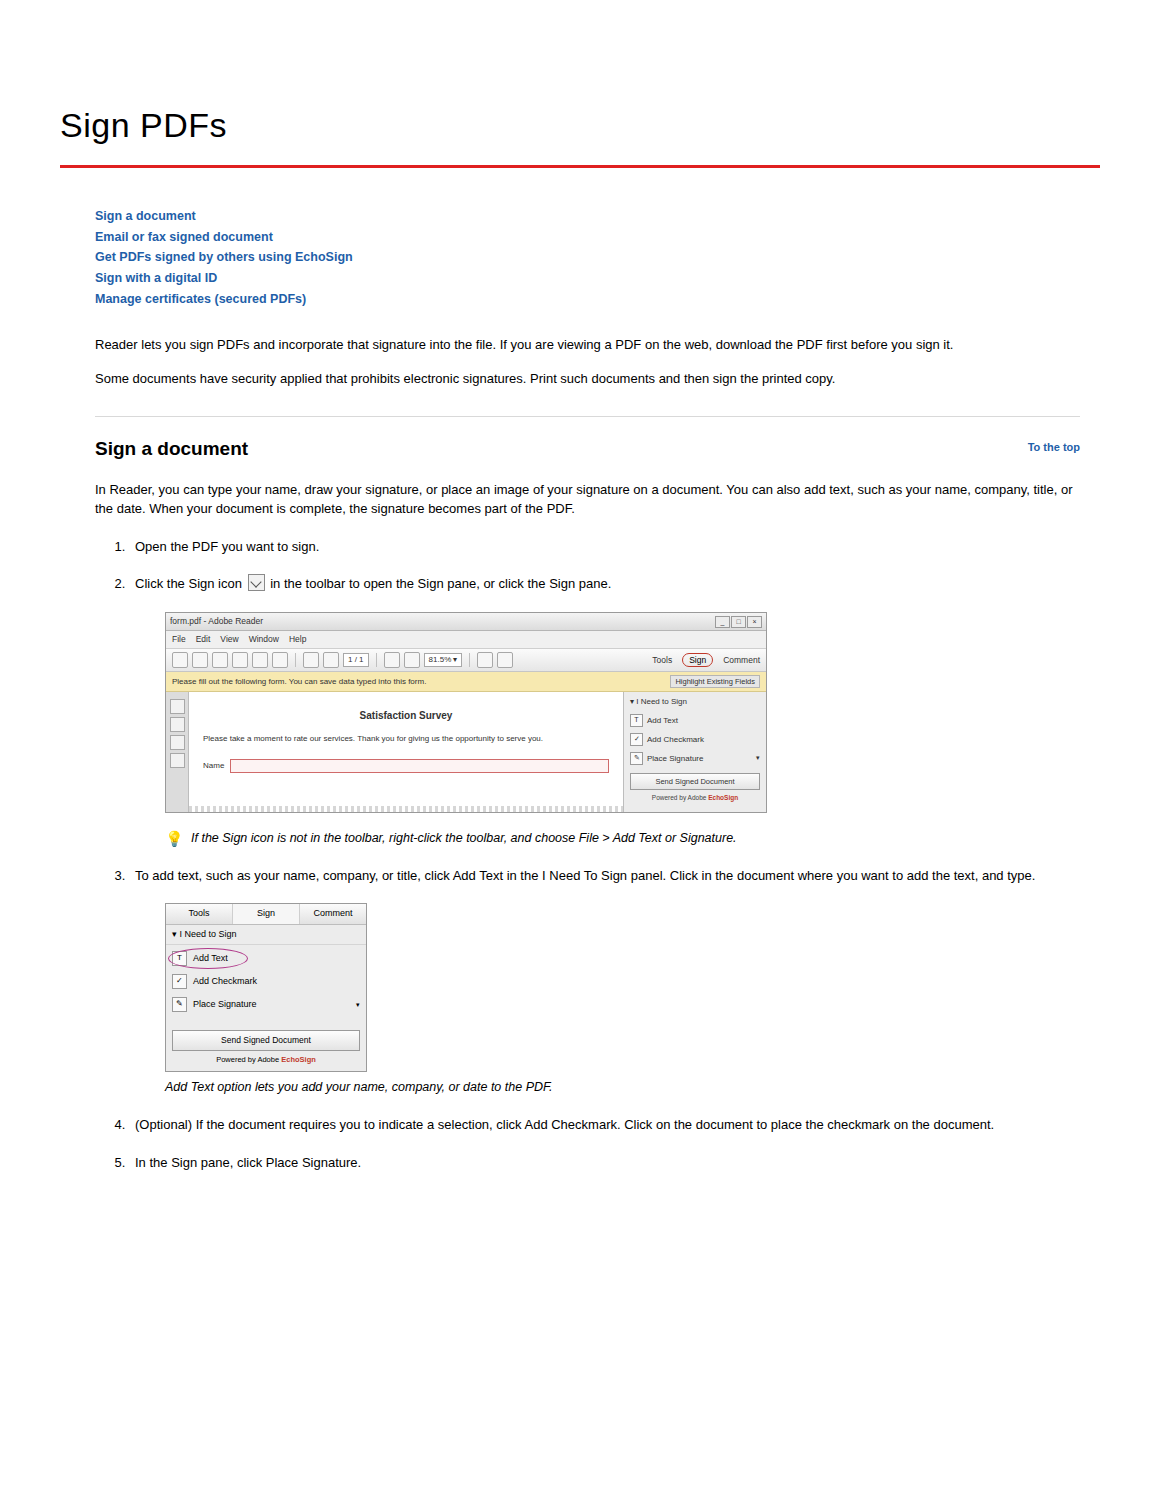Sign PDFs
Sign a document Email or fax signed document Get PDFs signed by others using EchoSign Sign with a digital ID Manage certificates (secured PDFs)
Reader lets you sign PDFs and incorporate that signature into the file. If you are viewing a PDF on the web, download the PDF first before you sign it.
Some documents have security applied that prohibits electronic signatures. Print such documents and then sign the printed copy.
To the top
Sign a document
In Reader, you can type your name, draw your signature, or place an image of your signature on a document. You can also add text, such as your name, company, title, or the date. When your document is complete, the signature becomes part of the PDF.
Open the PDF you want to sign.
Click the Sign icon in the toolbar to open the Sign pane, or click the Sign pane.
form.pdf - Adobe Reader
_□×
File Edit View Window Help
1 / 1
81.5% ▾
Tools Sign Comment
Please fill out the following form. You can save data typed into this form. Highlight Existing Fields
Satisfaction Survey
Please take a moment to rate our services. Thank you for giving us the opportunity to serve you.
Name
▾ I Need to Sign
T Add Text
✓ Add Checkmark
✎ Place Signature ▾
Send Signed Document
Powered by Adobe EchoSign
💡If the Sign icon is not in the toolbar, right-click the toolbar, and choose File > Add Text or Signature.
To add text, such as your name, company, or title, click Add Text in the I Need To Sign panel. Click in the document where you want to add the text, and type.
Tools
Sign
Comment
▾ I Need to Sign
T Add Text
✓ Add Checkmark
✎ Place Signature ▾
Send Signed Document
Powered by Adobe EchoSign
Add Text option lets you add your name, company, or date to the PDF.
(Optional) If the document requires you to indicate a selection, click Add Checkmark. Click on the document to place the checkmark on the document.
In the Sign pane, click Place Signature.